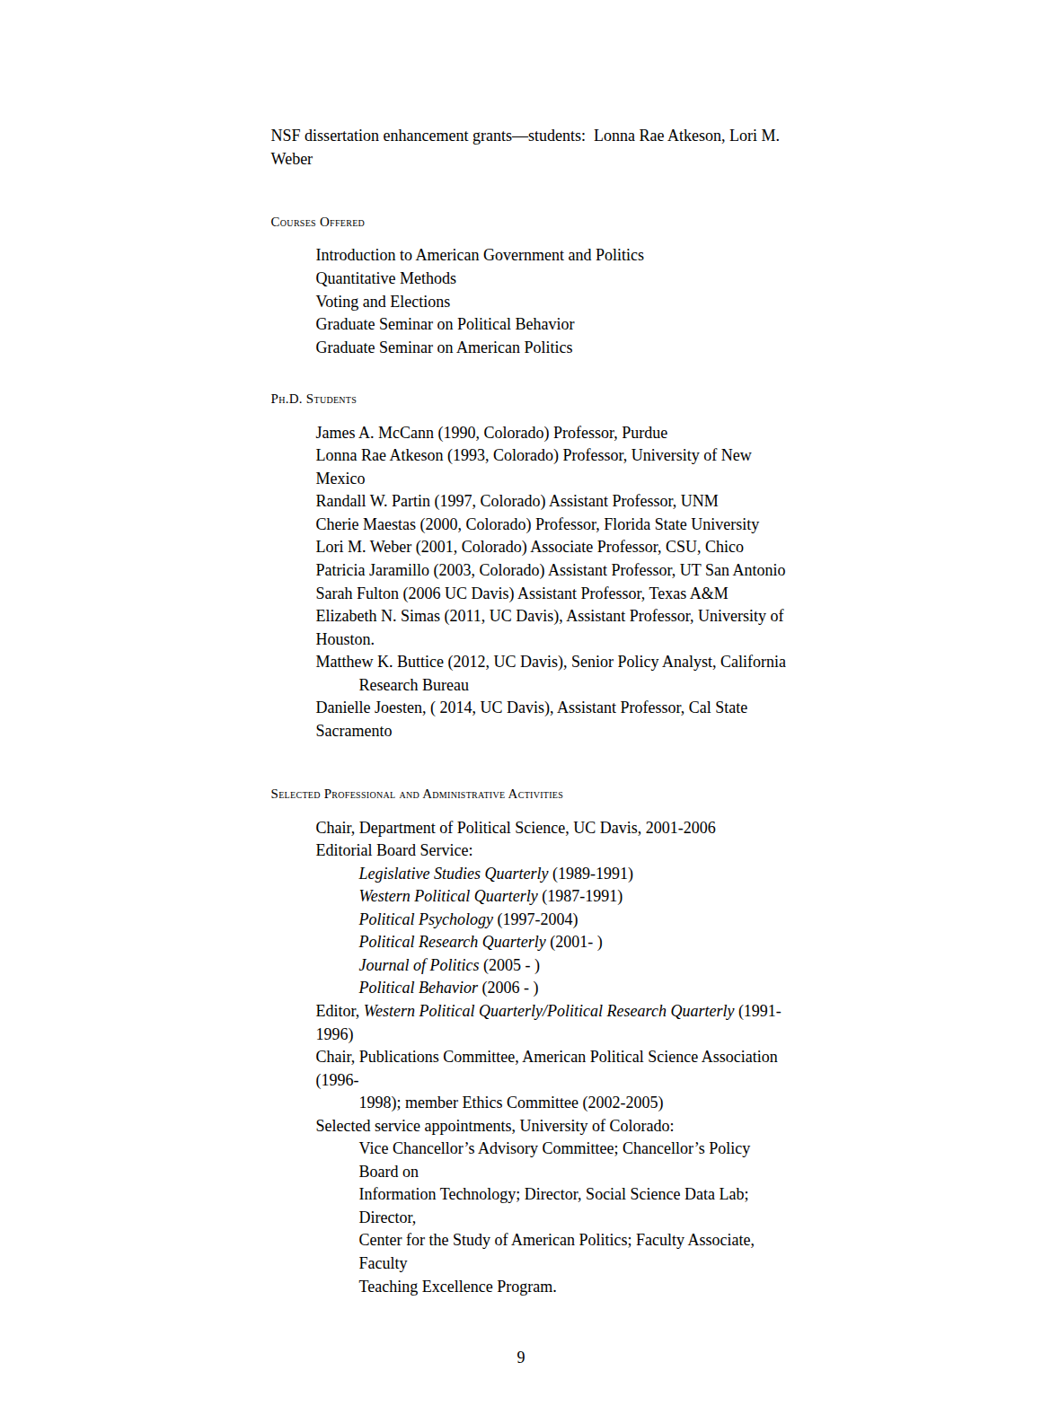NSF dissertation enhancement grants—students: Lonna Rae Atkeson, Lori M. Weber
Courses Offered
Introduction to American Government and Politics
Quantitative Methods
Voting and Elections
Graduate Seminar on Political Behavior
Graduate Seminar on American Politics
Ph.D. Students
James A. McCann (1990, Colorado) Professor, Purdue
Lonna Rae Atkeson (1993, Colorado) Professor, University of New Mexico
Randall W. Partin (1997, Colorado) Assistant Professor, UNM
Cherie Maestas (2000, Colorado) Professor, Florida State University
Lori M. Weber (2001, Colorado) Associate Professor, CSU, Chico
Patricia Jaramillo (2003, Colorado) Assistant Professor, UT San Antonio
Sarah Fulton (2006 UC Davis) Assistant Professor, Texas A&M
Elizabeth N. Simas (2011, UC Davis), Assistant Professor, University of Houston.
Matthew K. Buttice (2012, UC Davis), Senior Policy Analyst, California
Research Bureau
Danielle Joesten, ( 2014, UC Davis), Assistant Professor, Cal State Sacramento
Selected Professional and Administrative Activities
Chair, Department of Political Science, UC Davis, 2001-2006
Editorial Board Service:
Legislative Studies Quarterly (1989-1991)
Western Political Quarterly (1987-1991)
Political Psychology (1997-2004)
Political Research Quarterly (2001- )
Journal of Politics (2005 - )
Political Behavior (2006 - )
Editor, Western Political Quarterly/Political Research Quarterly (1991-1996)
Chair, Publications Committee, American Political Science Association (1996-
1998); member Ethics Committee (2002-2005)
Selected service appointments, University of Colorado:
Vice Chancellor’s Advisory Committee; Chancellor’s Policy Board on
Information Technology; Director, Social Science Data Lab; Director,
Center for the Study of American Politics; Faculty Associate, Faculty
Teaching Excellence Program.
9